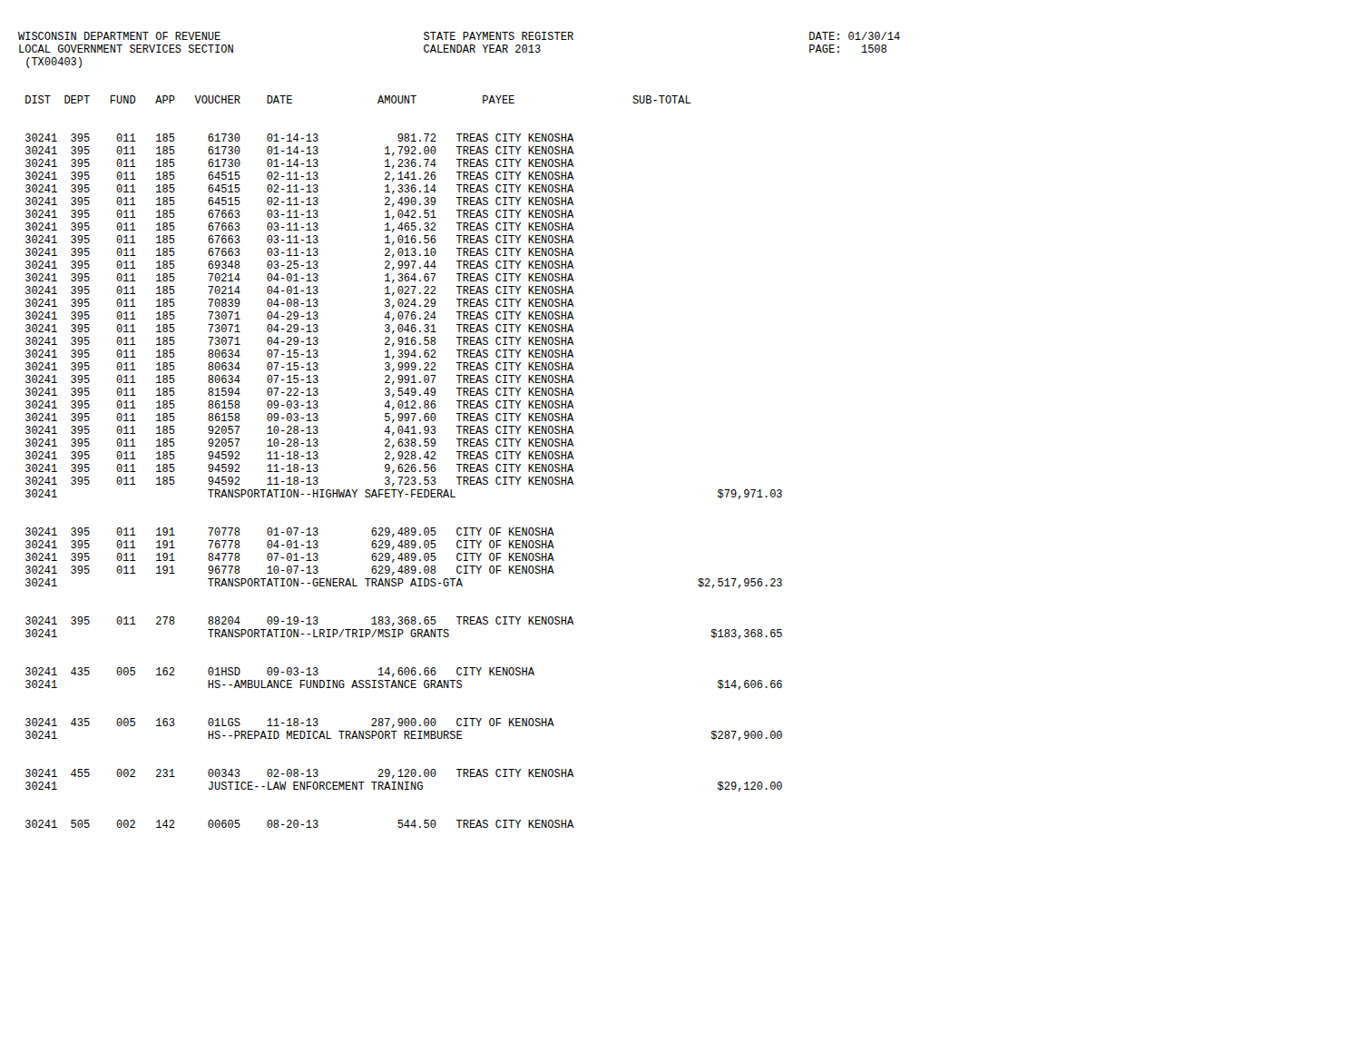WISCONSIN DEPARTMENT OF REVENUE STATE PAYMENTS REGISTER DATE: 01/30/14 LOCAL GOVERNMENT SERVICES SECTION CALENDAR YEAR 2013 PAGE: 1508 (TX00403) DIST DEPT FUND APP VOUCHER DATE AMOUNT PAYEE SUB-TOTAL 30241 395 011 185 61730 01-14-13 981.72 TREAS CITY KENOSHA 30241 395 011 185 61730 01-14-13 1,792.00 TREAS CITY KENOSHA 30241 395 011 185 61730 01-14-13 1,236.74 TREAS CITY KENOSHA 30241 395 011 185 64515 02-11-13 2,141.26 TREAS CITY KENOSHA 30241 395 011 185 64515 02-11-13 1,336.14 TREAS CITY KENOSHA 30241 395 011 185 64515 02-11-13 2,490.39 TREAS CITY KENOSHA 30241 395 011 185 67663 03-11-13 1,042.51 TREAS CITY KENOSHA 30241 395 011 185 67663 03-11-13 1,465.32 TREAS CITY KENOSHA 30241 395 011 185 67663 03-11-13 1,016.56 TREAS CITY KENOSHA 30241 395 011 185 67663 03-11-13 2,013.10 TREAS CITY KENOSHA 30241 395 011 185 69348 03-25-13 2,997.44 TREAS CITY KENOSHA 30241 395 011 185 70214 04-01-13 1,364.67 TREAS CITY KENOSHA 30241 395 011 185 70214 04-01-13 1,027.22 TREAS CITY KENOSHA 30241 395 011 185 70839 04-08-13 3,024.29 TREAS CITY KENOSHA 30241 395 011 185 73071 04-29-13 4,076.24 TREAS CITY KENOSHA 30241 395 011 185 73071 04-29-13 3,046.31 TREAS CITY KENOSHA 30241 395 011 185 73071 04-29-13 2,916.58 TREAS CITY KENOSHA 30241 395 011 185 80634 07-15-13 1,394.62 TREAS CITY KENOSHA 30241 395 011 185 80634 07-15-13 3,999.22 TREAS CITY KENOSHA 30241 395 011 185 80634 07-15-13 2,991.07 TREAS CITY KENOSHA 30241 395 011 185 81594 07-22-13 3,549.49 TREAS CITY KENOSHA 30241 395 011 185 86158 09-03-13 4,012.86 TREAS CITY KENOSHA 30241 395 011 185 86158 09-03-13 5,997.60 TREAS CITY KENOSHA 30241 395 011 185 92057 10-28-13 4,041.93 TREAS CITY KENOSHA 30241 395 011 185 92057 10-28-13 2,638.59 TREAS CITY KENOSHA 30241 395 011 185 94592 11-18-13 2,928.42 TREAS CITY KENOSHA 30241 395 011 185 94592 11-18-13 9,626.56 TREAS CITY KENOSHA 30241 395 011 185 94592 11-18-13 3,723.53 TREAS CITY KENOSHA 30241 TRANSPORTATION--HIGHWAY SAFETY-FEDERAL $79,971.03 30241 395 011 191 70778 01-07-13 629,489.05 CITY OF KENOSHA 30241 395 011 191 76778 04-01-13 629,489.05 CITY OF KENOSHA 30241 395 011 191 84778 07-01-13 629,489.05 CITY OF KENOSHA 30241 395 011 191 96778 10-07-13 629,489.08 CITY OF KENOSHA 30241 TRANSPORTATION--GENERAL TRANSP AIDS-GTA $2,517,956.23 30241 395 011 278 88204 09-19-13 183,368.65 TREAS CITY KENOSHA 30241 TRANSPORTATION--LRIP/TRIP/MSIP GRANTS $183,368.65 30241 435 005 162 01HSD 09-03-13 14,606.66 CITY KENOSHA 30241 HS--AMBULANCE FUNDING ASSISTANCE GRANTS $14,606.66 30241 435 005 163 01LGS 11-18-13 287,900.00 CITY OF KENOSHA 30241 HS--PREPAID MEDICAL TRANSPORT REIMBURSE $287,900.00 30241 455 002 231 00343 02-08-13 29,120.00 TREAS CITY KENOSHA 30241 JUSTICE--LAW ENFORCEMENT TRAINING $29,120.00 30241 505 002 142 00605 08-20-13 544.50 TREAS CITY KENOSHA